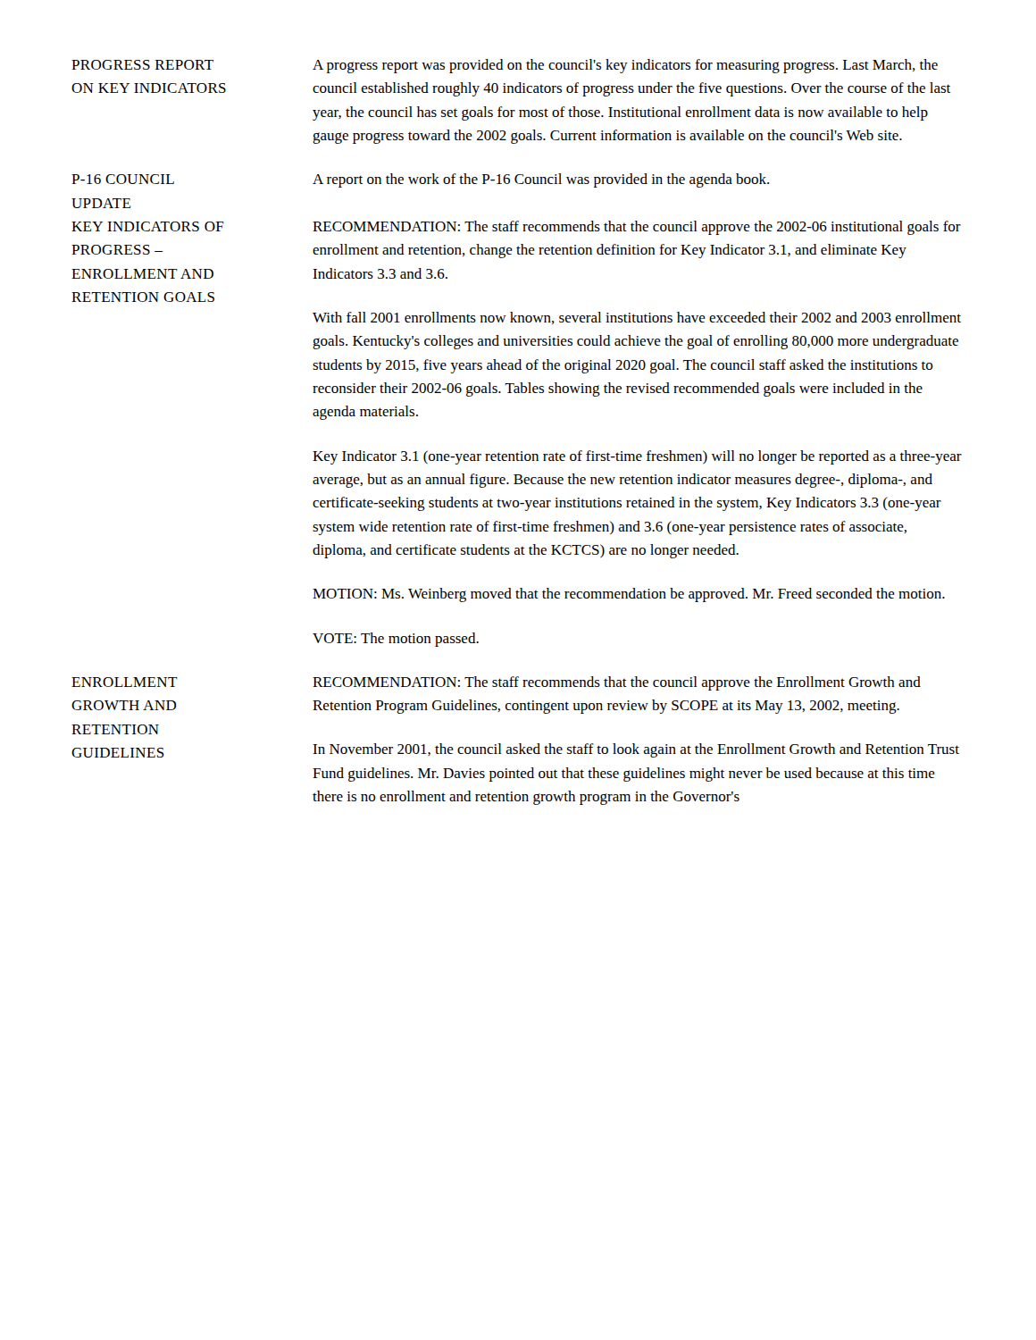PROGRESS REPORT
ON KEY INDICATORS
A progress report was provided on the council's key indicators for measuring progress. Last March, the council established roughly 40 indicators of progress under the five questions. Over the course of the last year, the council has set goals for most of those. Institutional enrollment data is now available to help gauge progress toward the 2002 goals. Current information is available on the council's Web site.
P-16 COUNCIL
UPDATE
A report on the work of the P-16 Council was provided in the agenda book.
KEY INDICATORS OF
PROGRESS –
ENROLLMENT AND
RETENTION GOALS
RECOMMENDATION: The staff recommends that the council approve the 2002-06 institutional goals for enrollment and retention, change the retention definition for Key Indicator 3.1, and eliminate Key Indicators 3.3 and 3.6.
With fall 2001 enrollments now known, several institutions have exceeded their 2002 and 2003 enrollment goals. Kentucky's colleges and universities could achieve the goal of enrolling 80,000 more undergraduate students by 2015, five years ahead of the original 2020 goal. The council staff asked the institutions to reconsider their 2002-06 goals. Tables showing the revised recommended goals were included in the agenda materials.
Key Indicator 3.1 (one-year retention rate of first-time freshmen) will no longer be reported as a three-year average, but as an annual figure. Because the new retention indicator measures degree-, diploma-, and certificate-seeking students at two-year institutions retained in the system, Key Indicators 3.3 (one-year system wide retention rate of first-time freshmen) and 3.6 (one-year persistence rates of associate, diploma, and certificate students at the KCTCS) are no longer needed.
MOTION: Ms. Weinberg moved that the recommendation be approved. Mr. Freed seconded the motion.
VOTE: The motion passed.
ENROLLMENT
GROWTH AND
RETENTION
GUIDELINES
RECOMMENDATION: The staff recommends that the council approve the Enrollment Growth and Retention Program Guidelines, contingent upon review by SCOPE at its May 13, 2002, meeting.
In November 2001, the council asked the staff to look again at the Enrollment Growth and Retention Trust Fund guidelines. Mr. Davies pointed out that these guidelines might never be used because at this time there is no enrollment and retention growth program in the Governor's